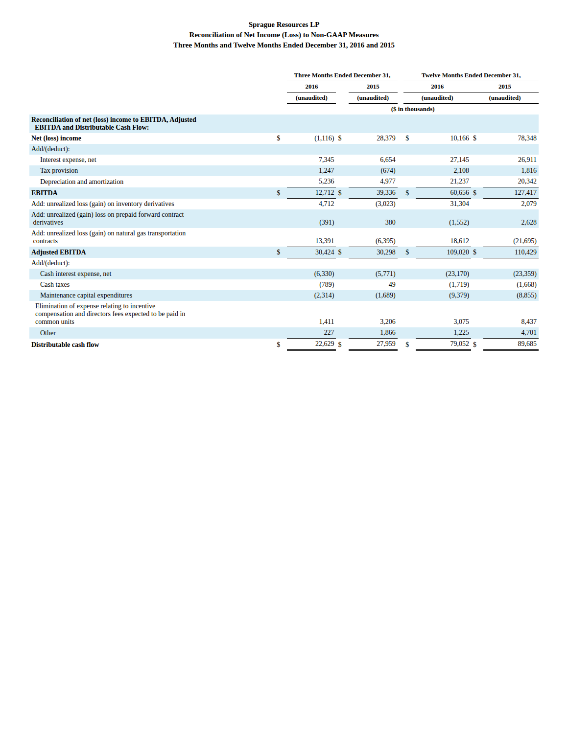Sprague Resources LP
Reconciliation of Net Income (Loss) to Non-GAAP Measures
Three Months and Twelve Months Ended December 31, 2016 and 2015
| | | Three Months Ended December 31, | | Twelve Months Ended December 31, |
| | | 2016 | | 2015 | | 2016 | 2015 |
| | | (unaudited) | | (unaudited) | | (unaudited) | (unaudited) |
| | | ($ in thousands) |
| Reconciliation of net (loss) income to EBITDA, Adjusted EBITDA and Distributable Cash Flow: | | | | | | | | | |
| Net (loss) income | $ | (1,116) | $ | 28,379 | | $ | 10,166 | $ | 78,348 |
| Add/(deduct): | | | | | | | | | |
| Interest expense, net | | 7,345 | | 6,654 | | | 27,145 | | 26,911 |
| Tax provision | | 1,247 | | (674) | | | 2,108 | | 1,816 |
| Depreciation and amortization | | 5,236 | | 4,977 | | | 21,237 | | 20,342 |
| EBITDA | $ | 12,712 | $ | 39,336 | | $ | 60,656 | $ | 127,417 |
| Add: unrealized loss (gain) on inventory derivatives | | 4,712 | | (3,023) | | | 31,304 | | 2,079 |
| Add: unrealized (gain) loss on prepaid forward contract derivatives | | (391) | | 380 | | | (1,552) | | 2,628 |
| Add: unrealized loss (gain) on natural gas transportation contracts | | 13,391 | | (6,395) | | | 18,612 | | (21,695) |
| Adjusted EBITDA | $ | 30,424 | $ | 30,298 | | $ | 109,020 | $ | 110,429 |
| Add/(deduct): | | | | | | | | | |
| Cash interest expense, net | | (6,330) | | (5,771) | | | (23,170) | | (23,359) |
| Cash taxes | | (789) | | 49 | | | (1,719) | | (1,668) |
| Maintenance capital expenditures | | (2,314) | | (1,689) | | | (9,379) | | (8,855) |
| Elimination of expense relating to incentive compensation and directors fees expected to be paid in common units | | 1,411 | | 3,206 | | | 3,075 | | 8,437 |
| Other | | 227 | | 1,866 | | | 1,225 | | 4,701 |
| Distributable cash flow | $ | 22,629 | $ | 27,959 | | $ | 79,052 | $ | 89,685 |